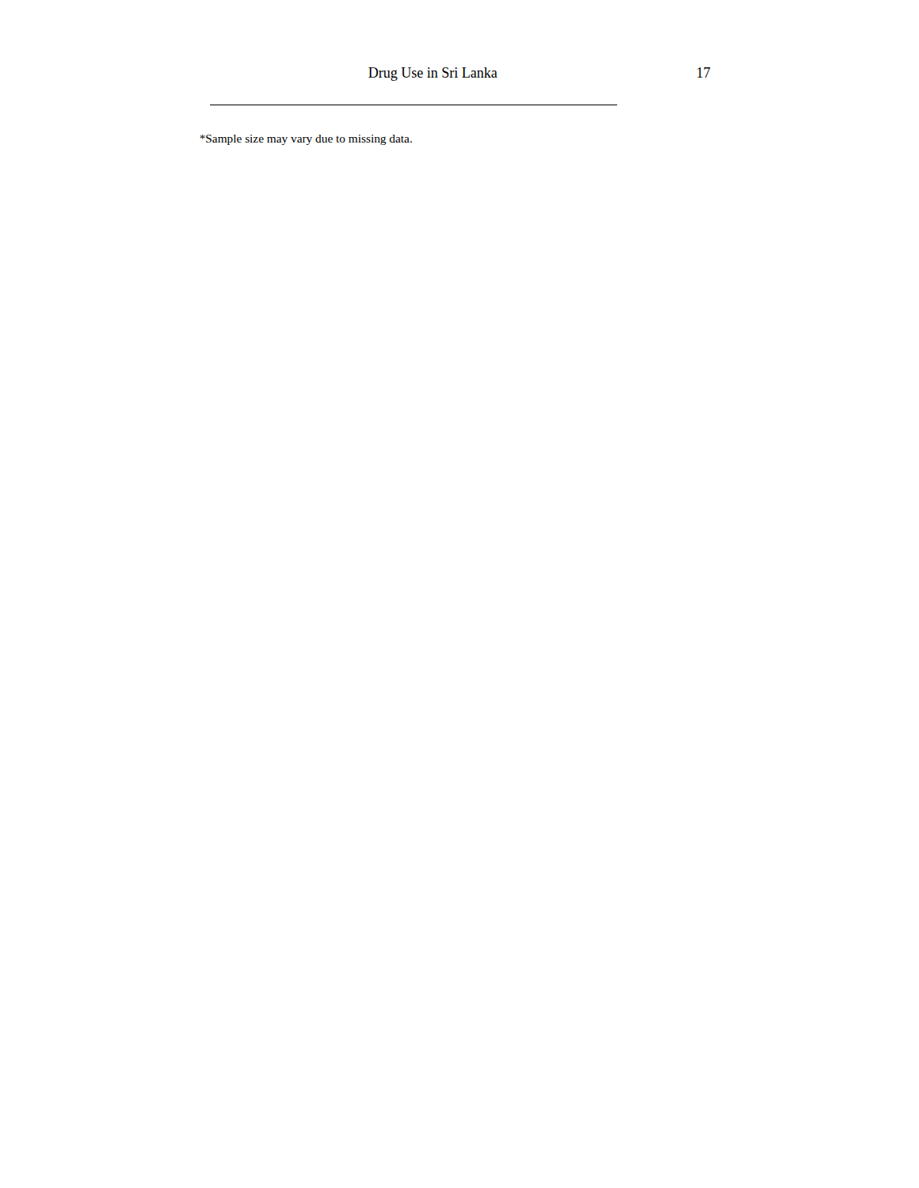Drug Use in Sri Lanka 17
*Sample size may vary due to missing data.